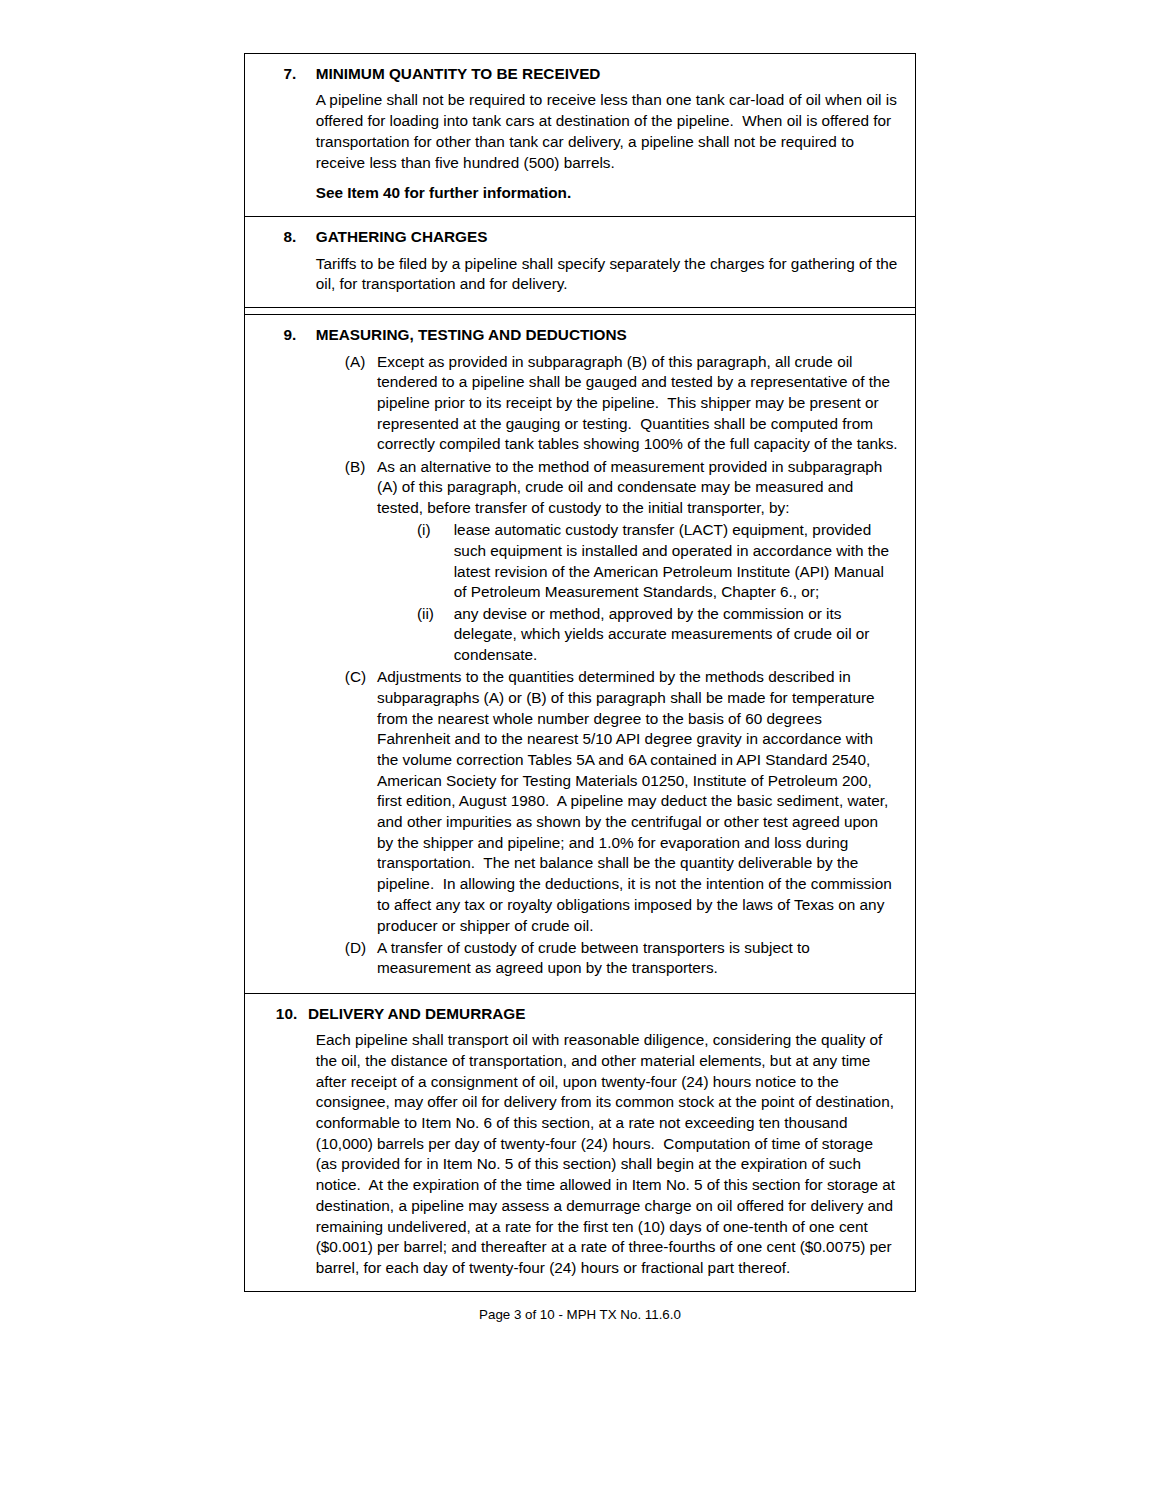7. MINIMUM QUANTITY TO BE RECEIVED
A pipeline shall not be required to receive less than one tank car-load of oil when oil is offered for loading into tank cars at destination of the pipeline. When oil is offered for transportation for other than tank car delivery, a pipeline shall not be required to receive less than five hundred (500) barrels.
See Item 40 for further information.
8. GATHERING CHARGES
Tariffs to be filed by a pipeline shall specify separately the charges for gathering of the oil, for transportation and for delivery.
9. MEASURING, TESTING AND DEDUCTIONS
(A) Except as provided in subparagraph (B) of this paragraph, all crude oil tendered to a pipeline shall be gauged and tested by a representative of the pipeline prior to its receipt by the pipeline. This shipper may be present or represented at the gauging or testing. Quantities shall be computed from correctly compiled tank tables showing 100% of the full capacity of the tanks.
(B) As an alternative to the method of measurement provided in subparagraph (A) of this paragraph, crude oil and condensate may be measured and tested, before transfer of custody to the initial transporter, by:
(i) lease automatic custody transfer (LACT) equipment, provided such equipment is installed and operated in accordance with the latest revision of the American Petroleum Institute (API) Manual of Petroleum Measurement Standards, Chapter 6., or;
(ii) any devise or method, approved by the commission or its delegate, which yields accurate measurements of crude oil or condensate.
(C) Adjustments to the quantities determined by the methods described in subparagraphs (A) or (B) of this paragraph shall be made for temperature from the nearest whole number degree to the basis of 60 degrees Fahrenheit and to the nearest 5/10 API degree gravity in accordance with the volume correction Tables 5A and 6A contained in API Standard 2540, American Society for Testing Materials 01250, Institute of Petroleum 200, first edition, August 1980. A pipeline may deduct the basic sediment, water, and other impurities as shown by the centrifugal or other test agreed upon by the shipper and pipeline; and 1.0% for evaporation and loss during transportation. The net balance shall be the quantity deliverable by the pipeline. In allowing the deductions, it is not the intention of the commission to affect any tax or royalty obligations imposed by the laws of Texas on any producer or shipper of crude oil.
(D) A transfer of custody of crude between transporters is subject to measurement as agreed upon by the transporters.
10. DELIVERY AND DEMURRAGE
Each pipeline shall transport oil with reasonable diligence, considering the quality of the oil, the distance of transportation, and other material elements, but at any time after receipt of a consignment of oil, upon twenty-four (24) hours notice to the consignee, may offer oil for delivery from its common stock at the point of destination, conformable to Item No. 6 of this section, at a rate not exceeding ten thousand (10,000) barrels per day of twenty-four (24) hours. Computation of time of storage (as provided for in Item No. 5 of this section) shall begin at the expiration of such notice. At the expiration of the time allowed in Item No. 5 of this section for storage at destination, a pipeline may assess a demurrage charge on oil offered for delivery and remaining undelivered, at a rate for the first ten (10) days of one-tenth of one cent ($0.001) per barrel; and thereafter at a rate of three-fourths of one cent ($0.0075) per barrel, for each day of twenty-four (24) hours or fractional part thereof.
Page 3 of 10 - MPH TX No. 11.6.0